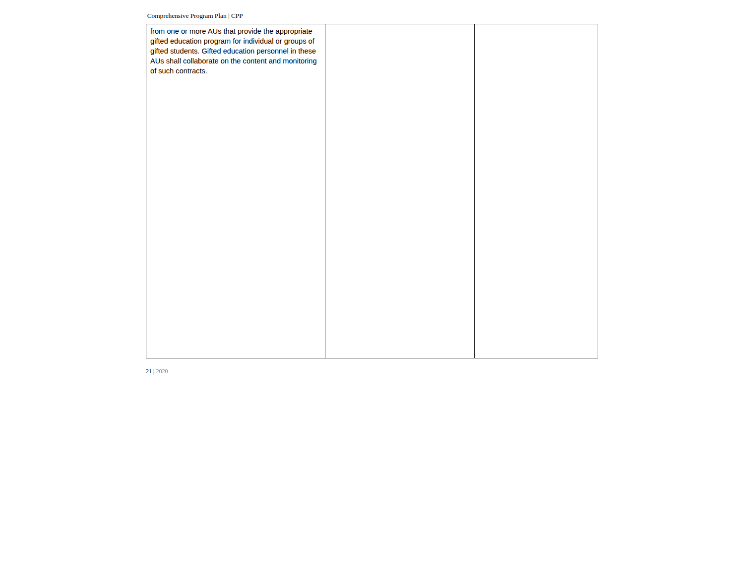Comprehensive Program Plan | CPP
| from one or more AUs that provide the appropriate gifted education program for individual or groups of gifted students. Gifted education personnel in these AUs shall collaborate on the content and monitoring of such contracts. | | |
21 | 2020